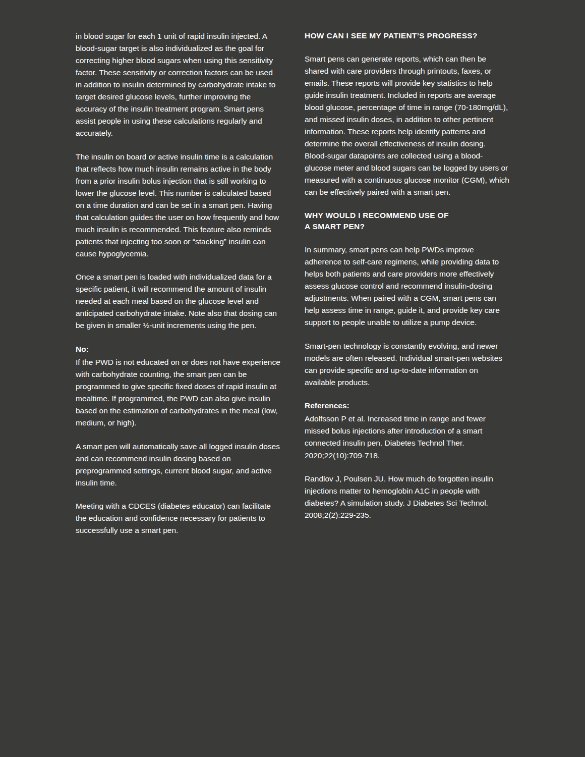in blood sugar for each 1 unit of rapid insulin injected. A blood-sugar target is also individualized as the goal for correcting higher blood sugars when using this sensitivity factor. These sensitivity or correction factors can be used in addition to insulin determined by carbohydrate intake to target desired glucose levels, further improving the accuracy of the insulin treatment program. Smart pens assist people in using these calculations regularly and accurately.
The insulin on board or active insulin time is a calculation that reflects how much insulin remains active in the body from a prior insulin bolus injection that is still working to lower the glucose level. This number is calculated based on a time duration and can be set in a smart pen. Having that calculation guides the user on how frequently and how much insulin is recommended. This feature also reminds patients that injecting too soon or “stacking” insulin can cause hypoglycemia.
Once a smart pen is loaded with individualized data for a specific patient, it will recommend the amount of insulin needed at each meal based on the glucose level and anticipated carbohydrate intake. Note also that dosing can be given in smaller ½-unit increments using the pen.
No:
If the PWD is not educated on or does not have experience with carbohydrate counting, the smart pen can be programmed to give specific fixed doses of rapid insulin at mealtime. If programmed, the PWD can also give insulin based on the estimation of carbohydrates in the meal (low, medium, or high).
A smart pen will automatically save all logged insulin doses and can recommend insulin dosing based on preprogrammed settings, current blood sugar, and active insulin time.
Meeting with a CDCES (diabetes educator) can facilitate the education and confidence necessary for patients to successfully use a smart pen.
How can I see my patient’s progress?
Smart pens can generate reports, which can then be shared with care providers through printouts, faxes, or emails. These reports will provide key statistics to help guide insulin treatment. Included in reports are average blood glucose, percentage of time in range (70-180mg/dL), and missed insulin doses, in addition to other pertinent information. These reports help identify patterns and determine the overall effectiveness of insulin dosing. Blood-sugar datapoints are collected using a blood-glucose meter and blood sugars can be logged by users or measured with a continuous glucose monitor (CGM), which can be effectively paired with a smart pen.
Why would I recommend use of
a smart pen?
In summary, smart pens can help PWDs improve adherence to self-care regimens, while providing data to helps both patients and care providers more effectively assess glucose control and recommend insulin-dosing adjustments. When paired with a CGM, smart pens can help assess time in range, guide it, and provide key care support to people unable to utilize a pump device.
Smart-pen technology is constantly evolving, and newer models are often released. Individual smart-pen websites can provide specific and up-to-date information on available products.
References:
Adolfsson P et al. Increased time in range and fewer missed bolus injections after introduction of a smart connected insulin pen. Diabetes Technol Ther. 2020;22(10):709-718.
Randlov J, Poulsen JU. How much do forgotten insulin injections matter to hemoglobin A1C in people with diabetes? A simulation study. J Diabetes Sci Technol. 2008;2(2):229-235.